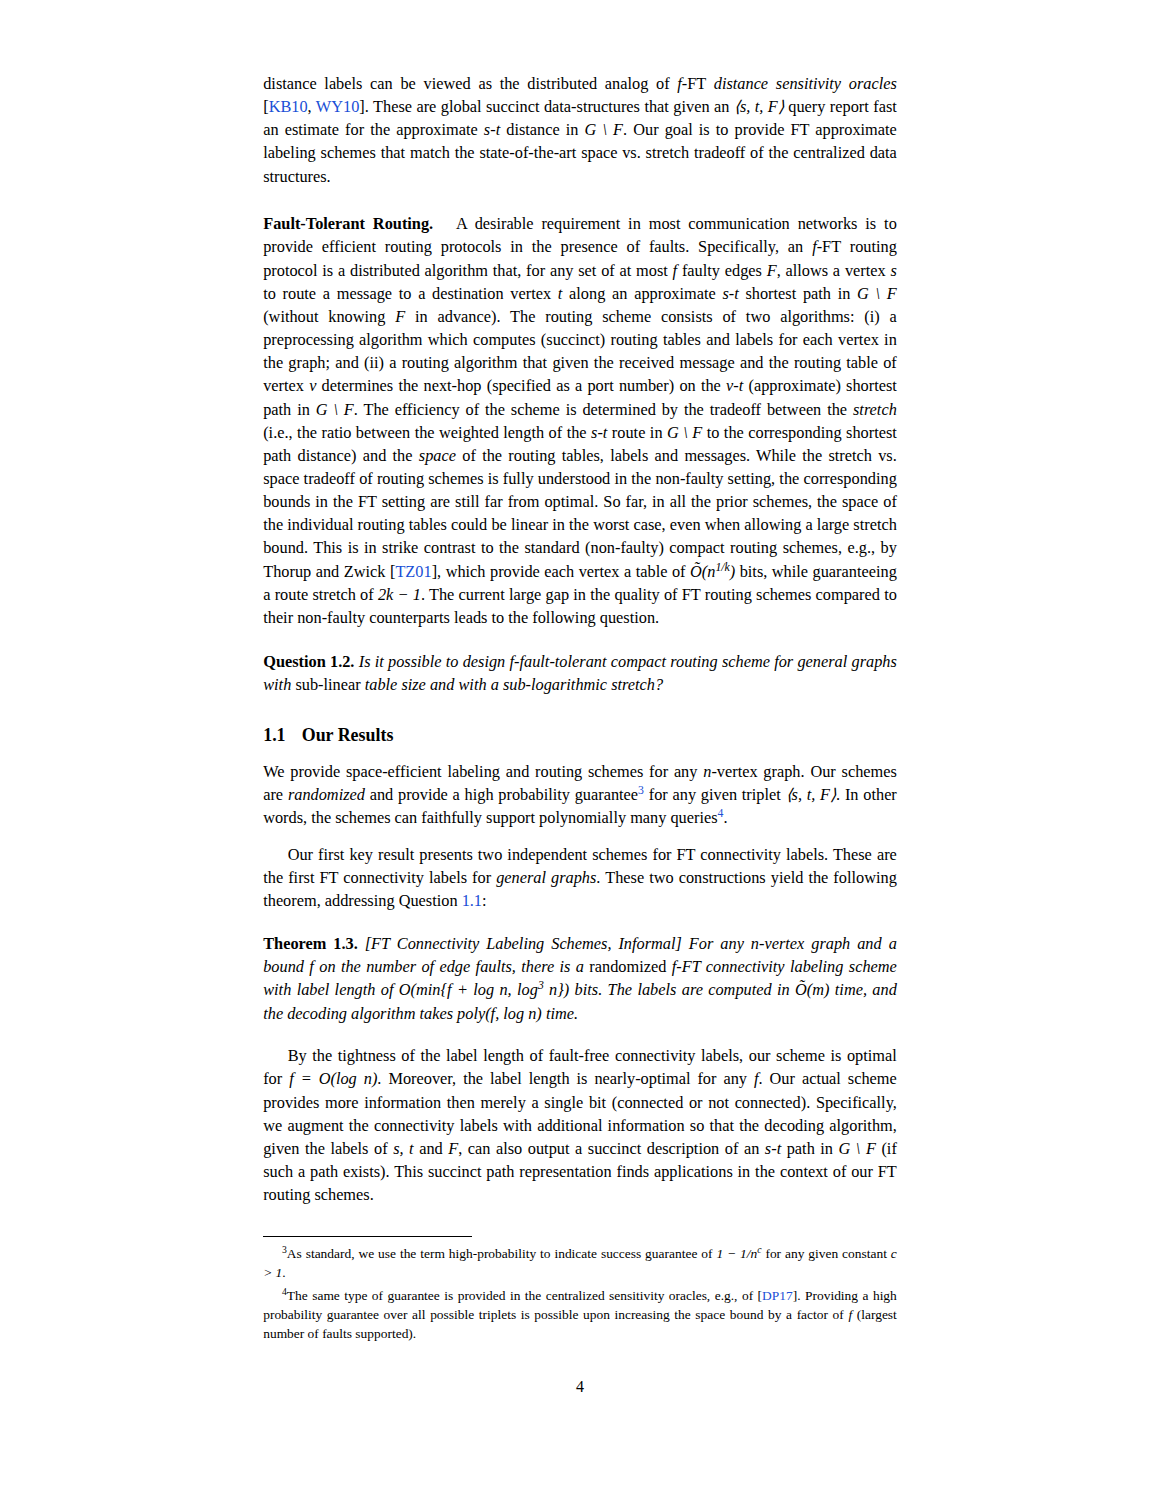distance labels can be viewed as the distributed analog of f-FT distance sensitivity oracles [KB10, WY10]. These are global succinct data-structures that given an ⟨s, t, F⟩ query report fast an estimate for the approximate s-t distance in G \ F. Our goal is to provide FT approximate labeling schemes that match the state-of-the-art space vs. stretch tradeoff of the centralized data structures.
Fault-Tolerant Routing. A desirable requirement in most communication networks is to provide efficient routing protocols in the presence of faults. Specifically, an f-FT routing protocol is a distributed algorithm that, for any set of at most f faulty edges F, allows a vertex s to route a message to a destination vertex t along an approximate s-t shortest path in G \ F (without knowing F in advance). The routing scheme consists of two algorithms: (i) a preprocessing algorithm which computes (succinct) routing tables and labels for each vertex in the graph; and (ii) a routing algorithm that given the received message and the routing table of vertex v determines the next-hop (specified as a port number) on the v-t (approximate) shortest path in G \ F. The efficiency of the scheme is determined by the tradeoff between the stretch (i.e., the ratio between the weighted length of the s-t route in G \ F to the corresponding shortest path distance) and the space of the routing tables, labels and messages. While the stretch vs. space tradeoff of routing schemes is fully understood in the non-faulty setting, the corresponding bounds in the FT setting are still far from optimal. So far, in all the prior schemes, the space of the individual routing tables could be linear in the worst case, even when allowing a large stretch bound. This is in strike contrast to the standard (non-faulty) compact routing schemes, e.g., by Thorup and Zwick [TZ01], which provide each vertex a table of Õ(n1/k) bits, while guaranteeing a route stretch of 2k − 1. The current large gap in the quality of FT routing schemes compared to their non-faulty counterparts leads to the following question.
Question 1.2. Is it possible to design f-fault-tolerant compact routing scheme for general graphs with sub-linear table size and with a sub-logarithmic stretch?
1.1 Our Results
We provide space-efficient labeling and routing schemes for any n-vertex graph. Our schemes are randomized and provide a high probability guarantee3 for any given triplet ⟨s, t, F⟩. In other words, the schemes can faithfully support polynomially many queries4.
Our first key result presents two independent schemes for FT connectivity labels. These are the first FT connectivity labels for general graphs. These two constructions yield the following theorem, addressing Question 1.1:
Theorem 1.3. [FT Connectivity Labeling Schemes, Informal] For any n-vertex graph and a bound f on the number of edge faults, there is a randomized f-FT connectivity labeling scheme with label length of O(min{f + log n, log3 n}) bits. The labels are computed in Õ(m) time, and the decoding algorithm takes poly(f, log n) time.
By the tightness of the label length of fault-free connectivity labels, our scheme is optimal for f = O(log n). Moreover, the label length is nearly-optimal for any f. Our actual scheme provides more information then merely a single bit (connected or not connected). Specifically, we augment the connectivity labels with additional information so that the decoding algorithm, given the labels of s, t and F, can also output a succinct description of an s-t path in G \ F (if such a path exists). This succinct path representation finds applications in the context of our FT routing schemes.
3As standard, we use the term high-probability to indicate success guarantee of 1 − 1/nc for any given constant c > 1.
4The same type of guarantee is provided in the centralized sensitivity oracles, e.g., of [DP17]. Providing a high probability guarantee over all possible triplets is possible upon increasing the space bound by a factor of f (largest number of faults supported).
4